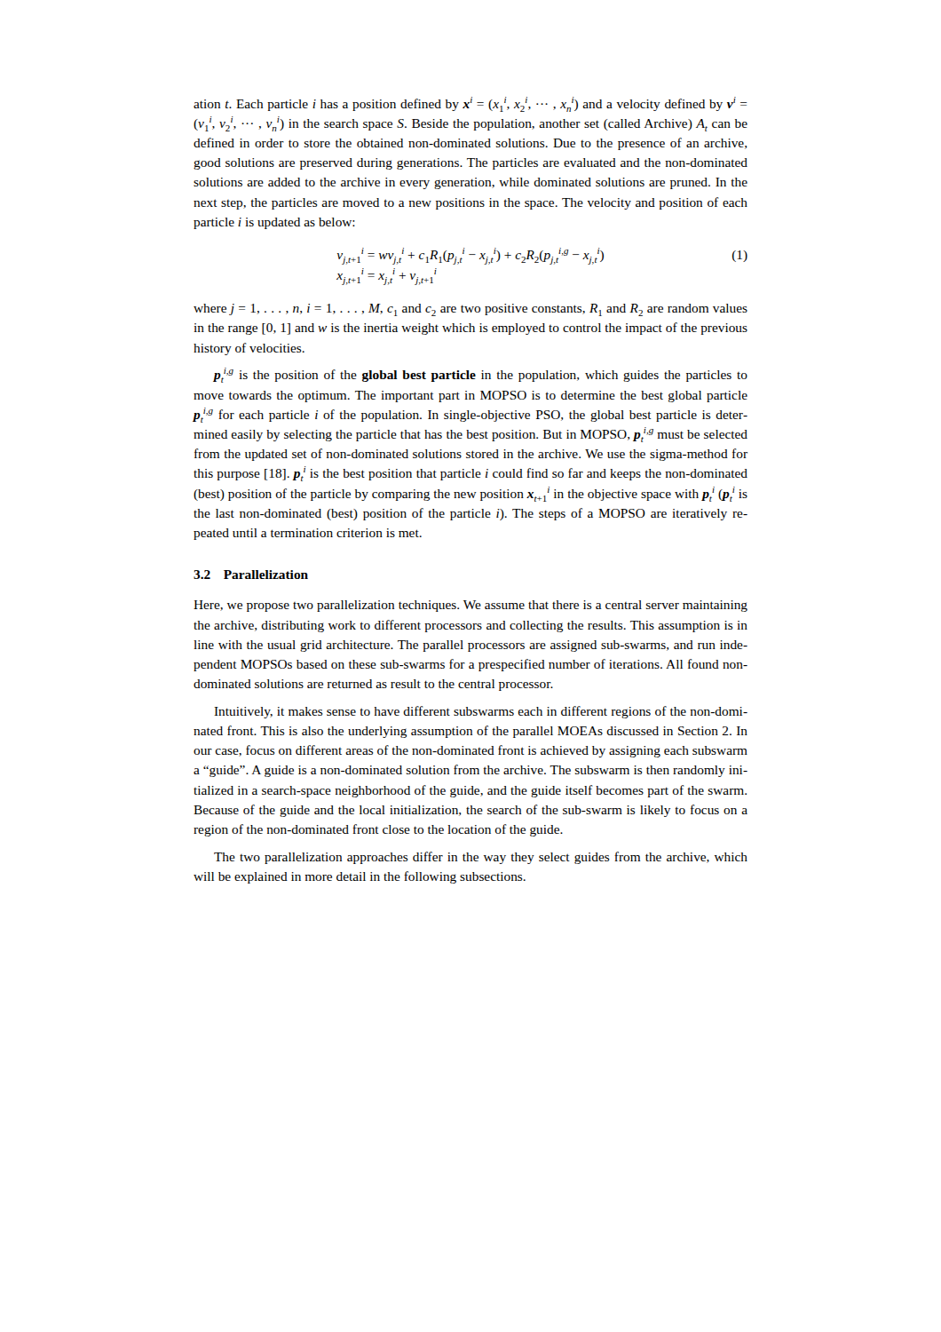ation t. Each particle i has a position defined by xi = (x1i, x2i, ··· , xni) and a velocity defined by vi = (v1i, v2i, ··· , vni) in the search space S. Beside the population, another set (called Archive) At can be defined in order to store the obtained non-dominated solutions. Due to the presence of an archive, good solutions are preserved during generations. The particles are evaluated and the non-dominated solutions are added to the archive in every generation, while dominated solutions are pruned. In the next step, the particles are moved to a new positions in the space. The velocity and position of each particle i is updated as below:
vj,t+1i = wvj,ti + c1R1(pj,ti − xj,ti) + c2R2(pj,ti,g − xj,ti)
xj,t+1i = xj,ti + vj,t+1i (1)
where j = 1, . . . , n, i = 1, . . . , M, c1 and c2 are two positive constants, R1 and R2 are random values in the range [0, 1] and w is the inertia weight which is employed to control the impact of the previous history of velocities.
pti,g is the position of the global best particle in the population, which guides the particles to move towards the optimum. The important part in MOPSO is to determine the best global particle pti,g for each particle i of the population. In single-objective PSO, the global best particle is determined easily by selecting the particle that has the best position. But in MOPSO, pti,g must be selected from the updated set of non-dominated solutions stored in the archive. We use the sigma-method for this purpose [18]. pti is the best position that particle i could find so far and keeps the non-dominated (best) position of the particle by comparing the new position xt+1i in the objective space with pti (pti is the last non-dominated (best) position of the particle i). The steps of a MOPSO are iteratively repeated until a termination criterion is met.
3.2 Parallelization
Here, we propose two parallelization techniques. We assume that there is a central server maintaining the archive, distributing work to different processors and collecting the results. This assumption is in line with the usual grid architecture. The parallel processors are assigned sub-swarms, and run independent MOPSOs based on these sub-swarms for a prespecified number of iterations. All found non-dominated solutions are returned as result to the central processor.
Intuitively, it makes sense to have different subswarms each in different regions of the non-dominated front. This is also the underlying assumption of the parallel MOEAs discussed in Section 2. In our case, focus on different areas of the non-dominated front is achieved by assigning each subswarm a “guide”. A guide is a non-dominated solution from the archive. The subswarm is then randomly initialized in a search-space neighborhood of the guide, and the guide itself becomes part of the swarm. Because of the guide and the local initialization, the search of the sub-swarm is likely to focus on a region of the non-dominated front close to the location of the guide.
The two parallelization approaches differ in the way they select guides from the archive, which will be explained in more detail in the following subsections.